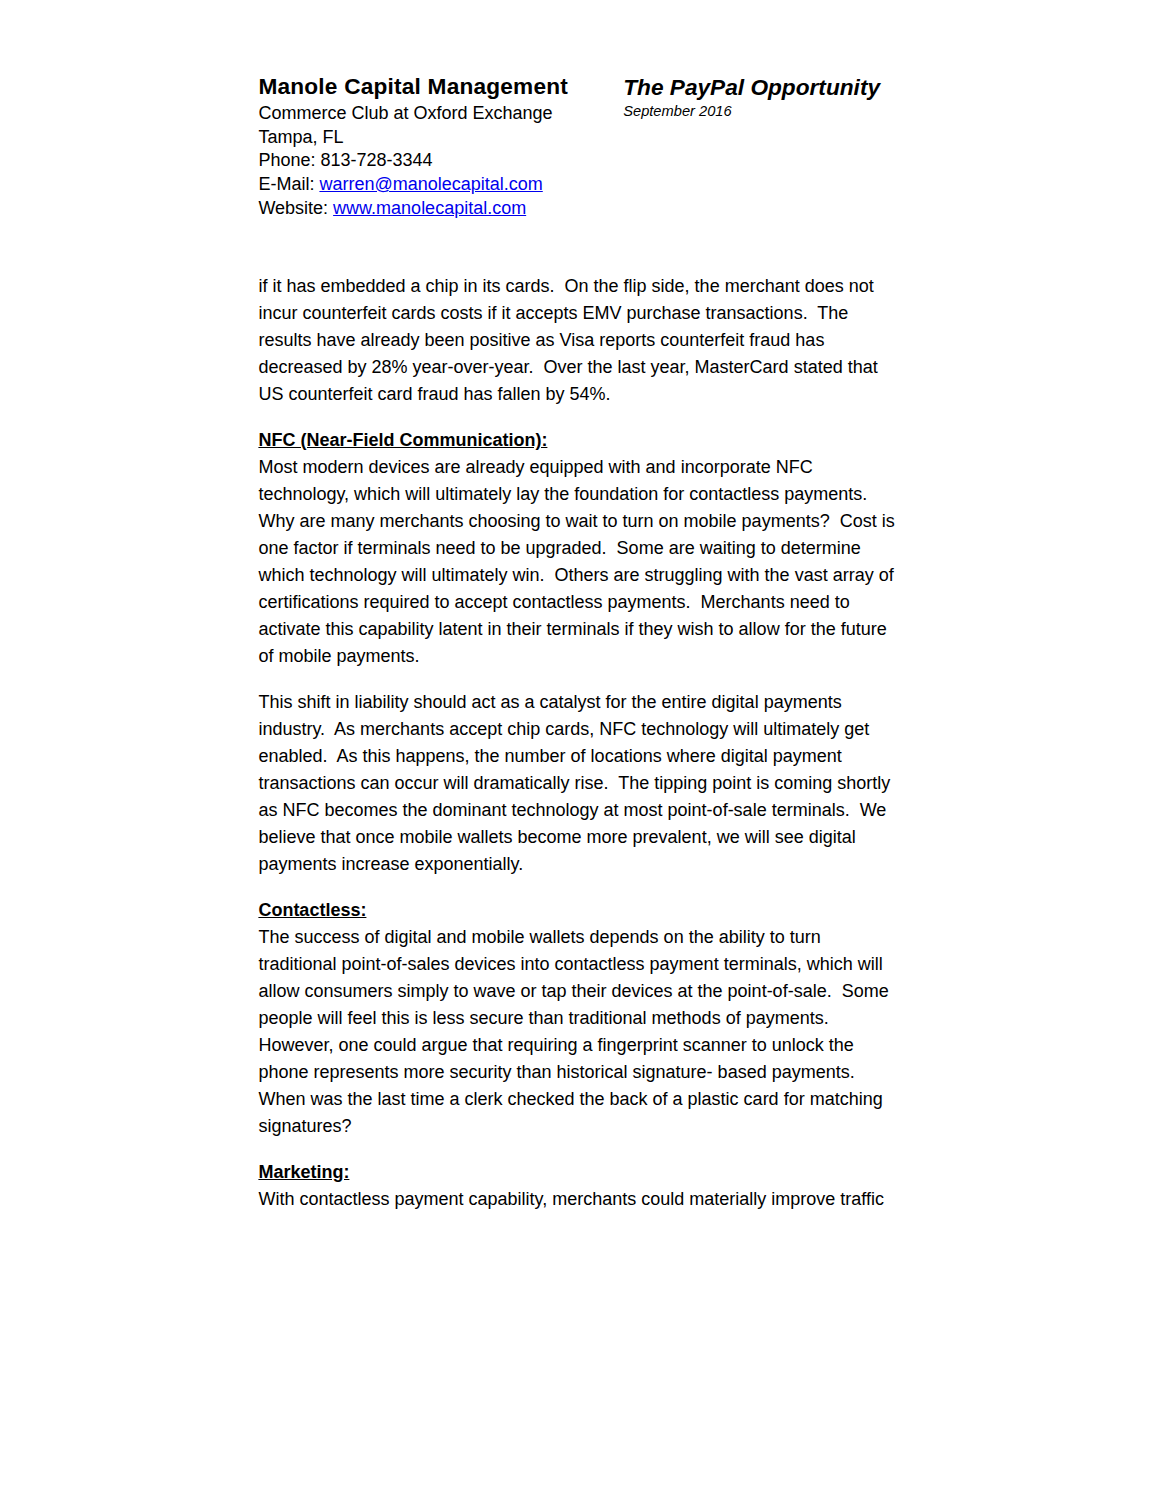Manole Capital Management
Commerce Club at Oxford Exchange
Tampa, FL
Phone: 813-728-3344
E-Mail: warren@manolecapital.com
Website: www.manolecapital.com
The PayPal Opportunity
September 2016
if it has embedded a chip in its cards. On the flip side, the merchant does not incur counterfeit cards costs if it accepts EMV purchase transactions. The results have already been positive as Visa reports counterfeit fraud has decreased by 28% year-over-year. Over the last year, MasterCard stated that US counterfeit card fraud has fallen by 54%.
NFC (Near-Field Communication):
Most modern devices are already equipped with and incorporate NFC technology, which will ultimately lay the foundation for contactless payments. Why are many merchants choosing to wait to turn on mobile payments? Cost is one factor if terminals need to be upgraded. Some are waiting to determine which technology will ultimately win. Others are struggling with the vast array of certifications required to accept contactless payments. Merchants need to activate this capability latent in their terminals if they wish to allow for the future of mobile payments.
This shift in liability should act as a catalyst for the entire digital payments industry. As merchants accept chip cards, NFC technology will ultimately get enabled. As this happens, the number of locations where digital payment transactions can occur will dramatically rise. The tipping point is coming shortly as NFC becomes the dominant technology at most point-of-sale terminals. We believe that once mobile wallets become more prevalent, we will see digital payments increase exponentially.
Contactless:
The success of digital and mobile wallets depends on the ability to turn traditional point-of-sales devices into contactless payment terminals, which will allow consumers simply to wave or tap their devices at the point-of-sale. Some people will feel this is less secure than traditional methods of payments. However, one could argue that requiring a fingerprint scanner to unlock the phone represents more security than historical signature- based payments. When was the last time a clerk checked the back of a plastic card for matching signatures?
Marketing:
With contactless payment capability, merchants could materially improve traffic